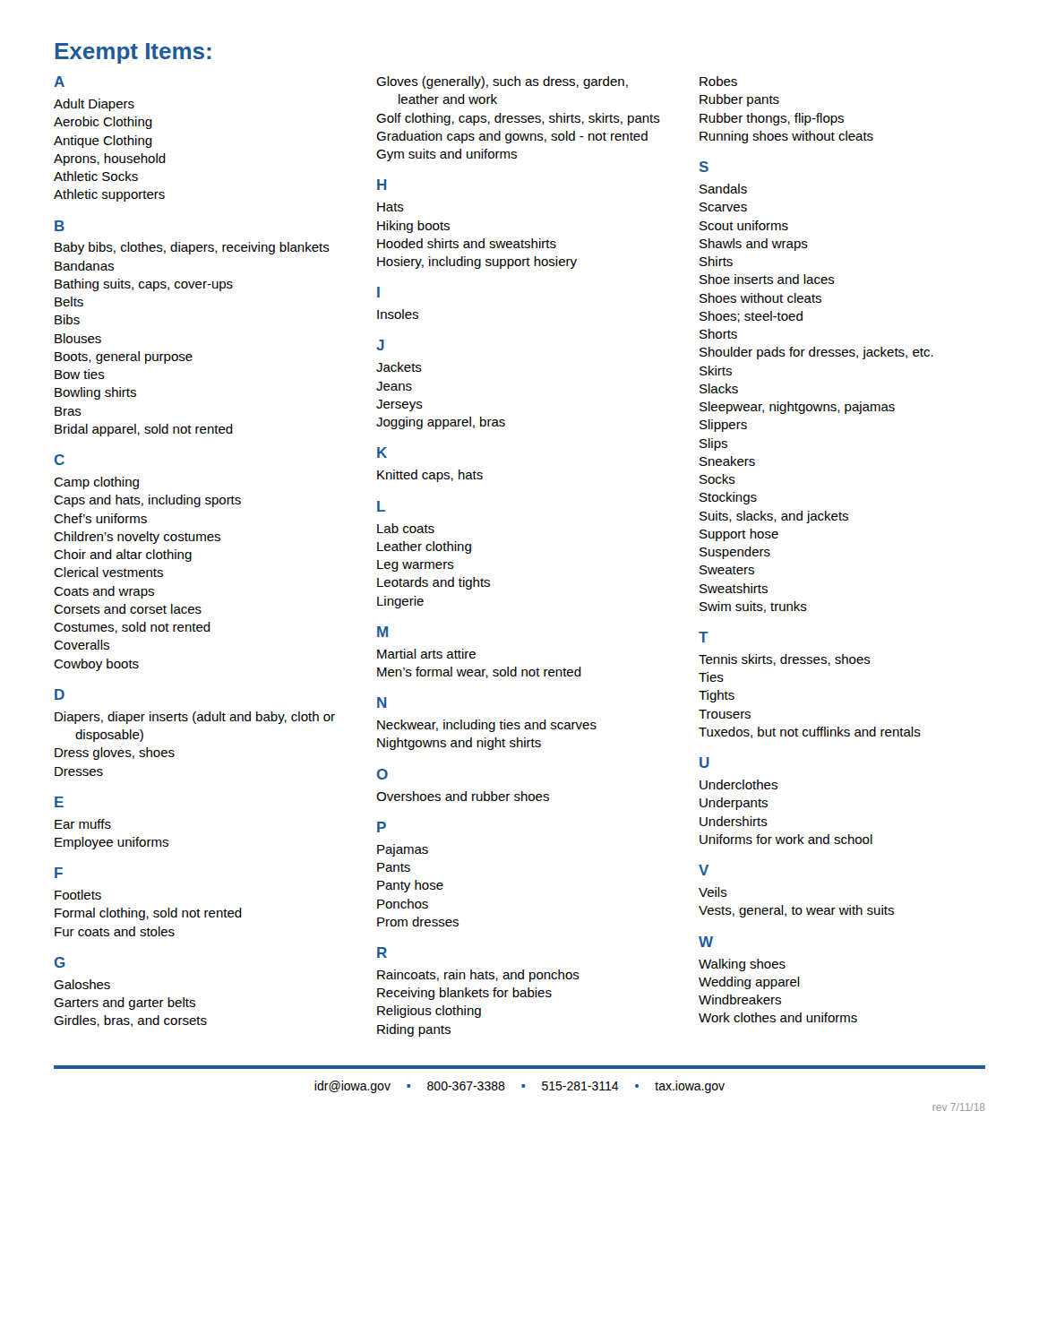Exempt Items:
A
Adult Diapers
Aerobic Clothing
Antique Clothing
Aprons, household
Athletic Socks
Athletic supporters
B
Baby bibs, clothes, diapers, receiving blankets
Bandanas
Bathing suits, caps, cover-ups
Belts
Bibs
Blouses
Boots, general purpose
Bow ties
Bowling shirts
Bras
Bridal apparel, sold not rented
C
Camp clothing
Caps and hats, including sports
Chef’s uniforms
Children’s novelty costumes
Choir and altar clothing
Clerical vestments
Coats and wraps
Corsets and corset laces
Costumes, sold not rented
Coveralls
Cowboy boots
D
Diapers, diaper inserts (adult and baby, cloth or disposable)
Dress gloves, shoes
Dresses
E
Ear muffs
Employee uniforms
F
Footlets
Formal clothing, sold not rented
Fur coats and stoles
G
Galoshes
Garters and garter belts
Girdles, bras, and corsets
Gloves (generally), such as dress, garden, leather and work
Golf clothing, caps, dresses, shirts, skirts, pants
Graduation caps and gowns, sold - not rented
Gym suits and uniforms
H
Hats
Hiking boots
Hooded shirts and sweatshirts
Hosiery, including support hosiery
I
Insoles
J
Jackets
Jeans
Jerseys
Jogging apparel, bras
K
Knitted caps, hats
L
Lab coats
Leather clothing
Leg warmers
Leotards and tights
Lingerie
M
Martial arts attire
Men’s formal wear, sold not rented
N
Neckwear, including ties and scarves
Nightgowns and night shirts
O
Overshoes and rubber shoes
P
Pajamas
Pants
Panty hose
Ponchos
Prom dresses
R
Raincoats, rain hats, and ponchos
Receiving blankets for babies
Religious clothing
Riding pants
Robes
Rubber pants
Rubber thongs, flip-flops
Running shoes without cleats
S
Sandals
Scarves
Scout uniforms
Shawls and wraps
Shirts
Shoe inserts and laces
Shoes without cleats
Shoes; steel-toed
Shorts
Shoulder pads for dresses, jackets, etc.
Skirts
Slacks
Sleepwear, nightgowns, pajamas
Slippers
Slips
Sneakers
Socks
Stockings
Suits, slacks, and jackets
Support hose
Suspenders
Sweaters
Sweatshirts
Swim suits, trunks
T
Tennis skirts, dresses, shoes
Ties
Tights
Trousers
Tuxedos, but not cufflinks and rentals
U
Underclothes
Underpants
Undershirts
Uniforms for work and school
V
Veils
Vests, general, to wear with suits
W
Walking shoes
Wedding apparel
Windbreakers
Work clothes and uniforms
idr@iowa.gov • 800-367-3388 • 515-281-3114 • tax.iowa.gov
rev 7/11/18